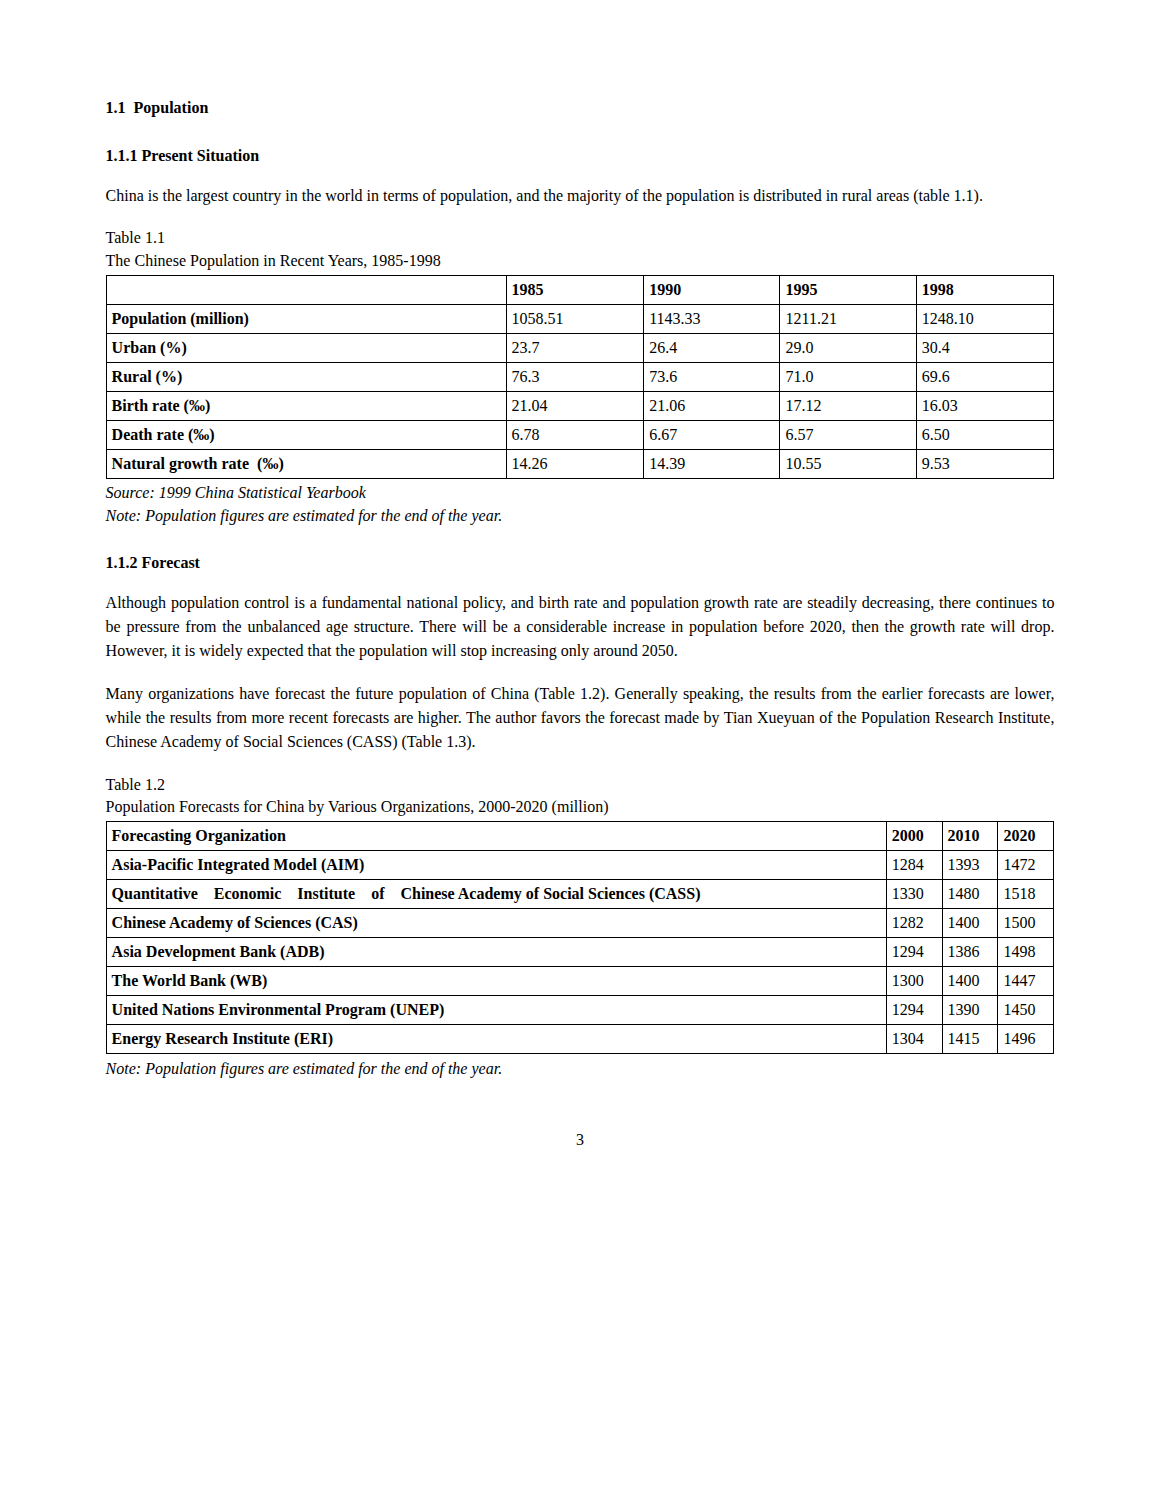1.1 Population
1.1.1 Present Situation
China is the largest country in the world in terms of population, and the majority of the population is distributed in rural areas (table 1.1).
Table 1.1
The Chinese Population in Recent Years, 1985-1998
| | 1985 | 1990 | 1995 | 1998 |
| --- | --- | --- | --- | --- |
| Population (million) | 1058.51 | 1143.33 | 1211.21 | 1248.10 |
| Urban (%) | 23.7 | 26.4 | 29.0 | 30.4 |
| Rural (%) | 76.3 | 73.6 | 71.0 | 69.6 |
| Birth rate (‰) | 21.04 | 21.06 | 17.12 | 16.03 |
| Death rate (‰) | 6.78 | 6.67 | 6.57 | 6.50 |
| Natural growth rate (‰) | 14.26 | 14.39 | 10.55 | 9.53 |
Source: 1999 China Statistical Yearbook
Note: Population figures are estimated for the end of the year.
1.1.2 Forecast
Although population control is a fundamental national policy, and birth rate and population growth rate are steadily decreasing, there continues to be pressure from the unbalanced age structure. There will be a considerable increase in population before 2020, then the growth rate will drop. However, it is widely expected that the population will stop increasing only around 2050.
Many organizations have forecast the future population of China (Table 1.2). Generally speaking, the results from the earlier forecasts are lower, while the results from more recent forecasts are higher. The author favors the forecast made by Tian Xueyuan of the Population Research Institute, Chinese Academy of Social Sciences (CASS) (Table 1.3).
Table 1.2
Population Forecasts for China by Various Organizations, 2000-2020 (million)
| Forecasting Organization | 2000 | 2010 | 2020 |
| --- | --- | --- | --- |
| Asia-Pacific Integrated Model (AIM) | 1284 | 1393 | 1472 |
| Quantitative Economic Institute of Chinese Academy of Social Sciences (CASS) | 1330 | 1480 | 1518 |
| Chinese Academy of Sciences (CAS) | 1282 | 1400 | 1500 |
| Asia Development Bank (ADB) | 1294 | 1386 | 1498 |
| The World Bank (WB) | 1300 | 1400 | 1447 |
| United Nations Environmental Program (UNEP) | 1294 | 1390 | 1450 |
| Energy Research Institute (ERI) | 1304 | 1415 | 1496 |
Note: Population figures are estimated for the end of the year.
3